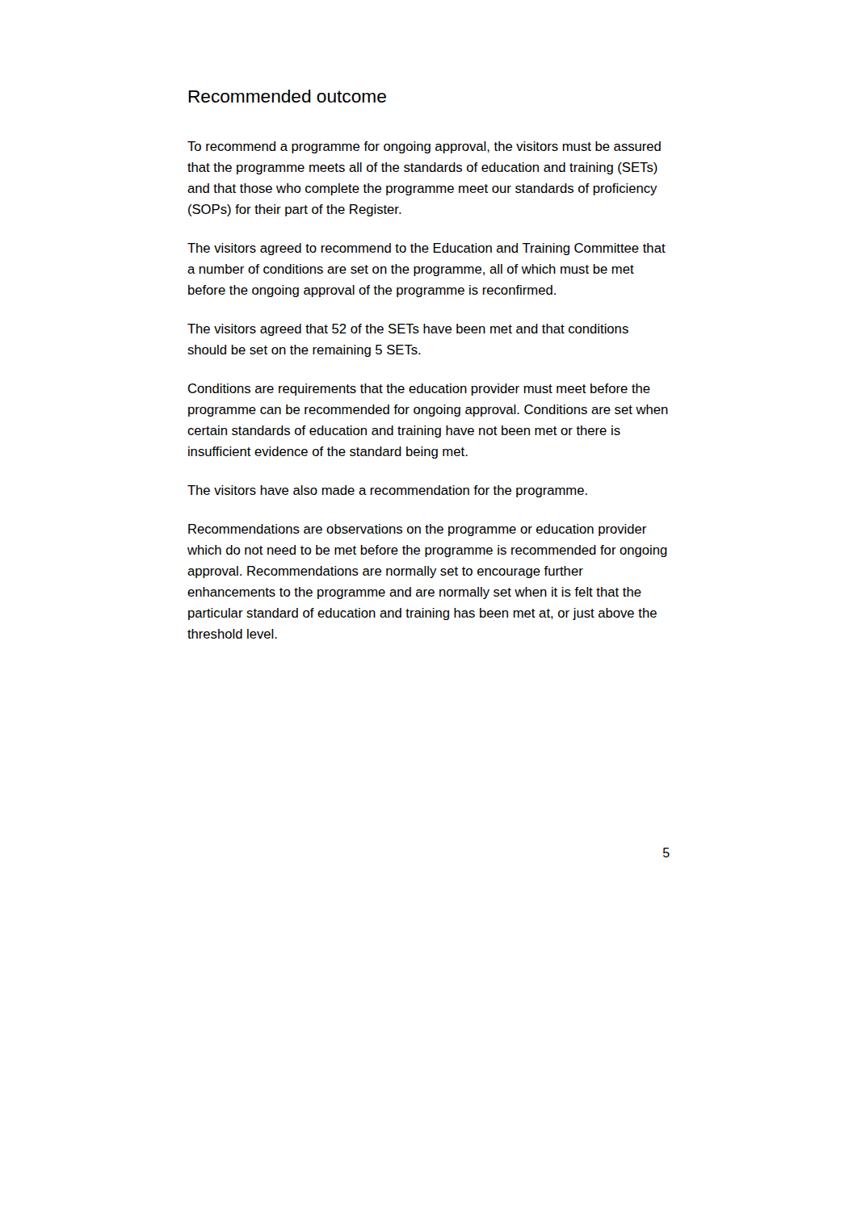Recommended outcome
To recommend a programme for ongoing approval, the visitors must be assured that the programme meets all of the standards of education and training (SETs) and that those who complete the programme meet our standards of proficiency (SOPs) for their part of the Register.
The visitors agreed to recommend to the Education and Training Committee that a number of conditions are set on the programme, all of which must be met before the ongoing approval of the programme is reconfirmed.
The visitors agreed that 52 of the SETs have been met and that conditions should be set on the remaining 5 SETs.
Conditions are requirements that the education provider must meet before the programme can be recommended for ongoing approval. Conditions are set when certain standards of education and training have not been met or there is insufficient evidence of the standard being met.
The visitors have also made a recommendation for the programme.
Recommendations are observations on the programme or education provider which do not need to be met before the programme is recommended for ongoing approval. Recommendations are normally set to encourage further enhancements to the programme and are normally set when it is felt that the particular standard of education and training has been met at, or just above the threshold level.
5